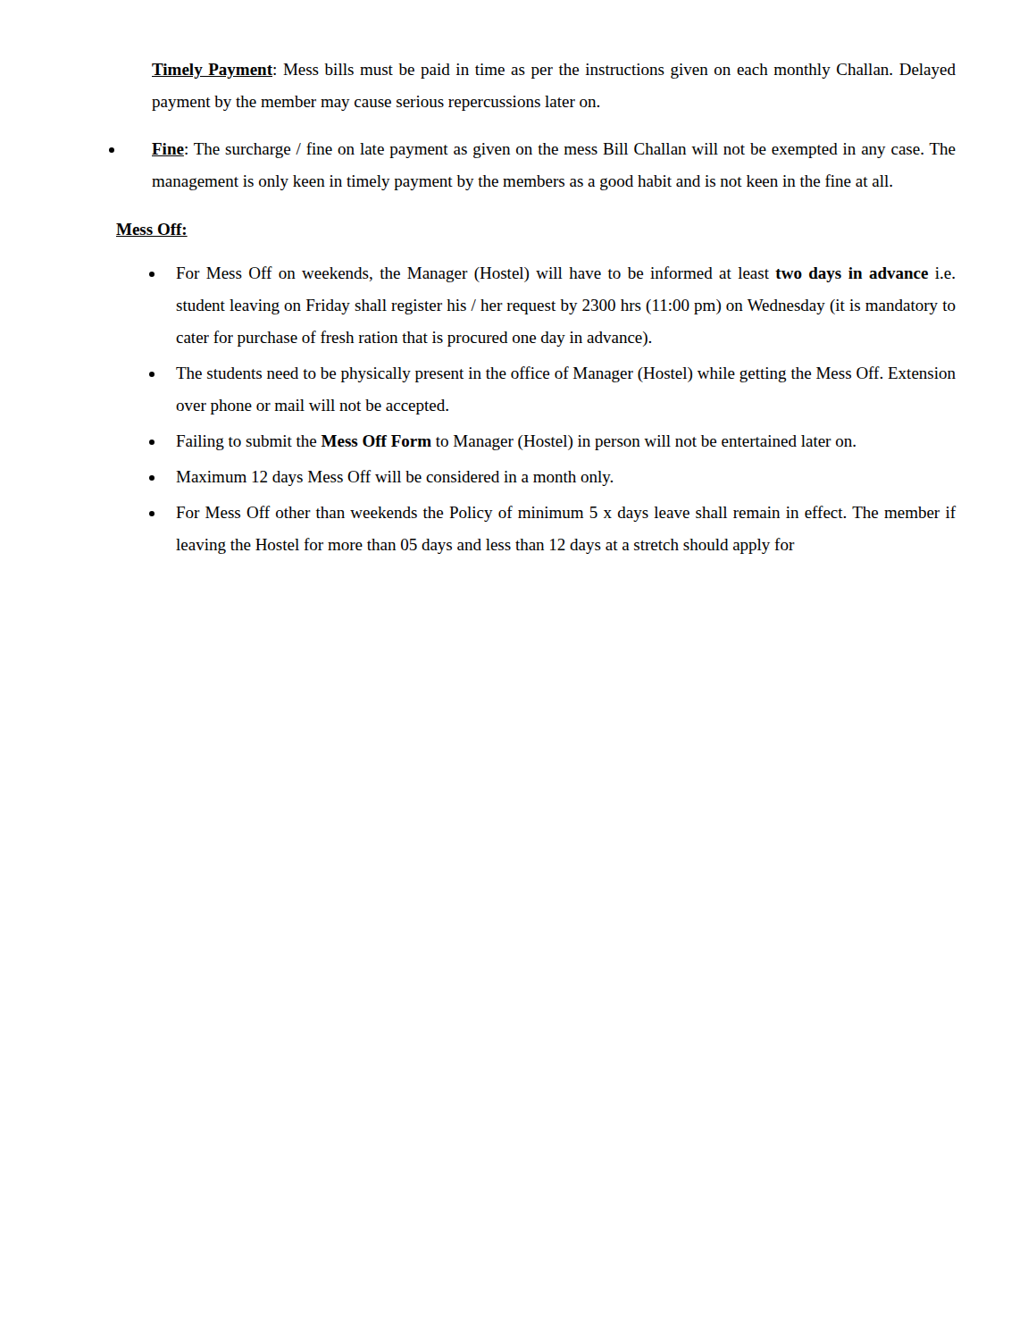Timely Payment: Mess bills must be paid in time as per the instructions given on each monthly Challan. Delayed payment by the member may cause serious repercussions later on.
Fine: The surcharge / fine on late payment as given on the mess Bill Challan will not be exempted in any case. The management is only keen in timely payment by the members as a good habit and is not keen in the fine at all.
Mess Off:
For Mess Off on weekends, the Manager (Hostel) will have to be informed at least two days in advance i.e. student leaving on Friday shall register his / her request by 2300 hrs (11:00 pm) on Wednesday (it is mandatory to cater for purchase of fresh ration that is procured one day in advance).
The students need to be physically present in the office of Manager (Hostel) while getting the Mess Off. Extension over phone or mail will not be accepted.
Failing to submit the Mess Off Form to Manager (Hostel) in person will not be entertained later on.
Maximum 12 days Mess Off will be considered in a month only.
For Mess Off other than weekends the Policy of minimum 5 x days leave shall remain in effect. The member if leaving the Hostel for more than 05 days and less than 12 days at a stretch should apply for